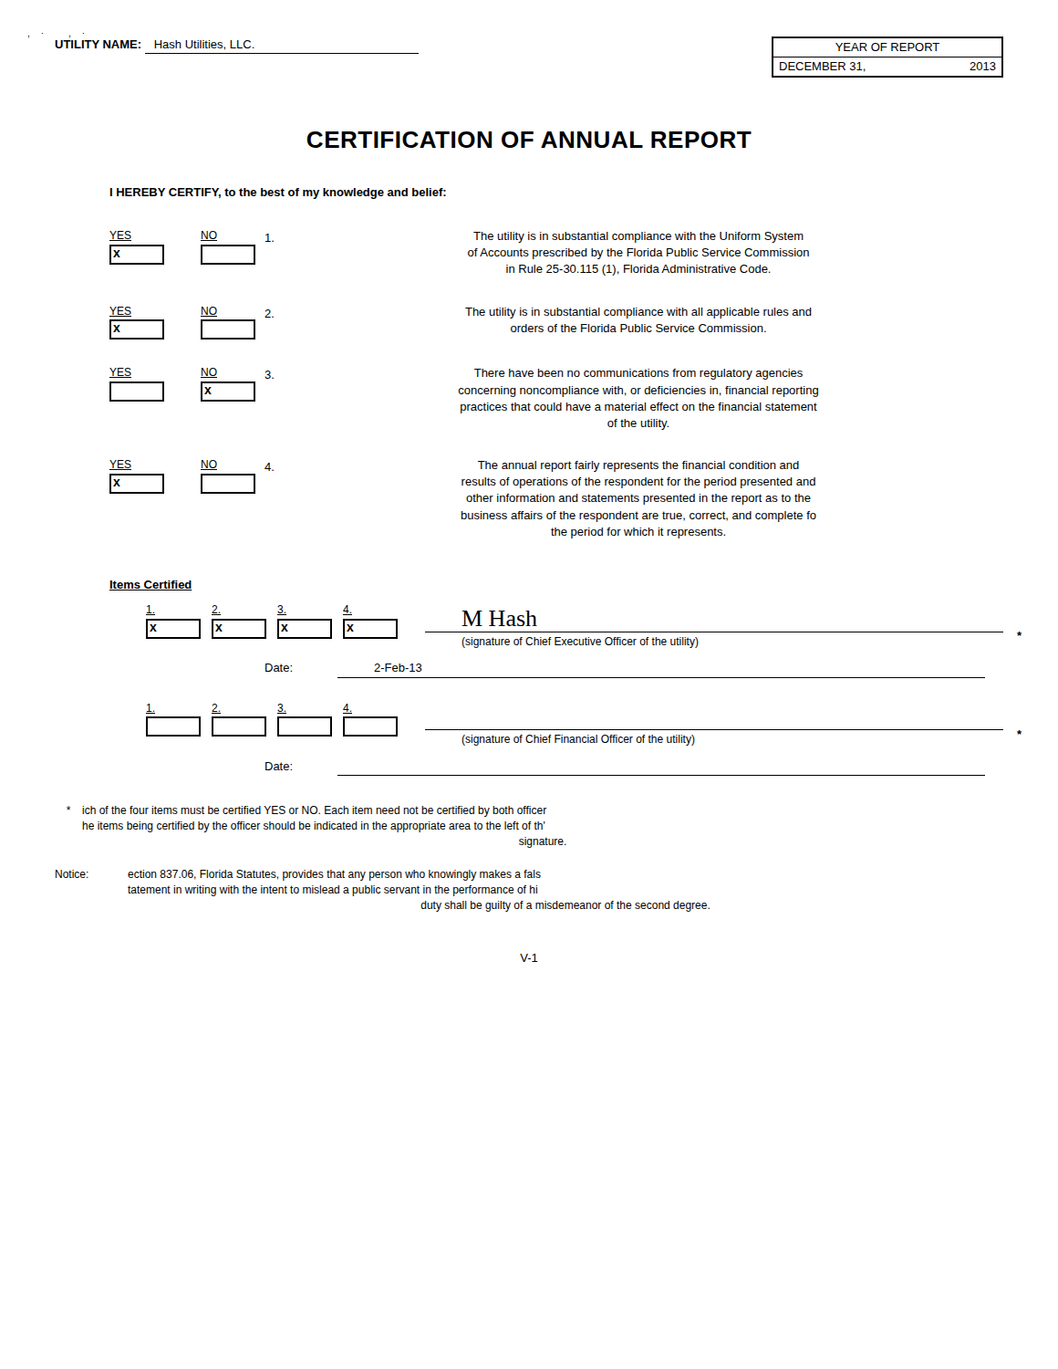,· ,·
UTILITY NAME: Hash Utilities, LLC.
YEAR OF REPORT
DECEMBER 31, 2013
CERTIFICATION OF ANNUAL REPORT
I HEREBY CERTIFY, to the best of my knowledge and belief:
YES NO
1.
The utility is in substantial compliance with the Uniform System
of Accounts prescribed by the Florida Public Service Commission
in Rule 25-30.115 (1), Florida Administrative Code.
YES NO
2.
The utility is in substantial compliance with all applicable rules and
orders of the Florida Public Service Commission.
YES NO
3.
There have been no communications from regulatory agencies
concerning noncompliance with, or deficiencies in, financial reporting
practices that could have a material effect on the financial statement
of the utility.
YES NO
4.
The annual report fairly represents the financial condition and
results of operations of the respondent for the period presented and
other information and statements presented in the report as to the
business affairs of the respondent are true, correct, and complete fo
the period for which it represents.
Items Certified
1. 2. 3. 4.
M Hash
(signature of Chief Executive Officer of the utility)
*
Date:
2-Feb-13
1. 2. 3. 4.
(signature of Chief Financial Officer of the utility)
*
Date:
*
ich of the four items must be certified YES or NO. Each item need not be certified by both officer
he items being certified by the officer should be indicated in the appropriate area to the left of th'
signature.
Notice:
ection 837.06, Florida Statutes, provides that any person who knowingly makes a fals
tatement in writing with the intent to mislead a public servant in the performance of hi
duty shall be guilty of a misdemeanor of the second degree.
V-1